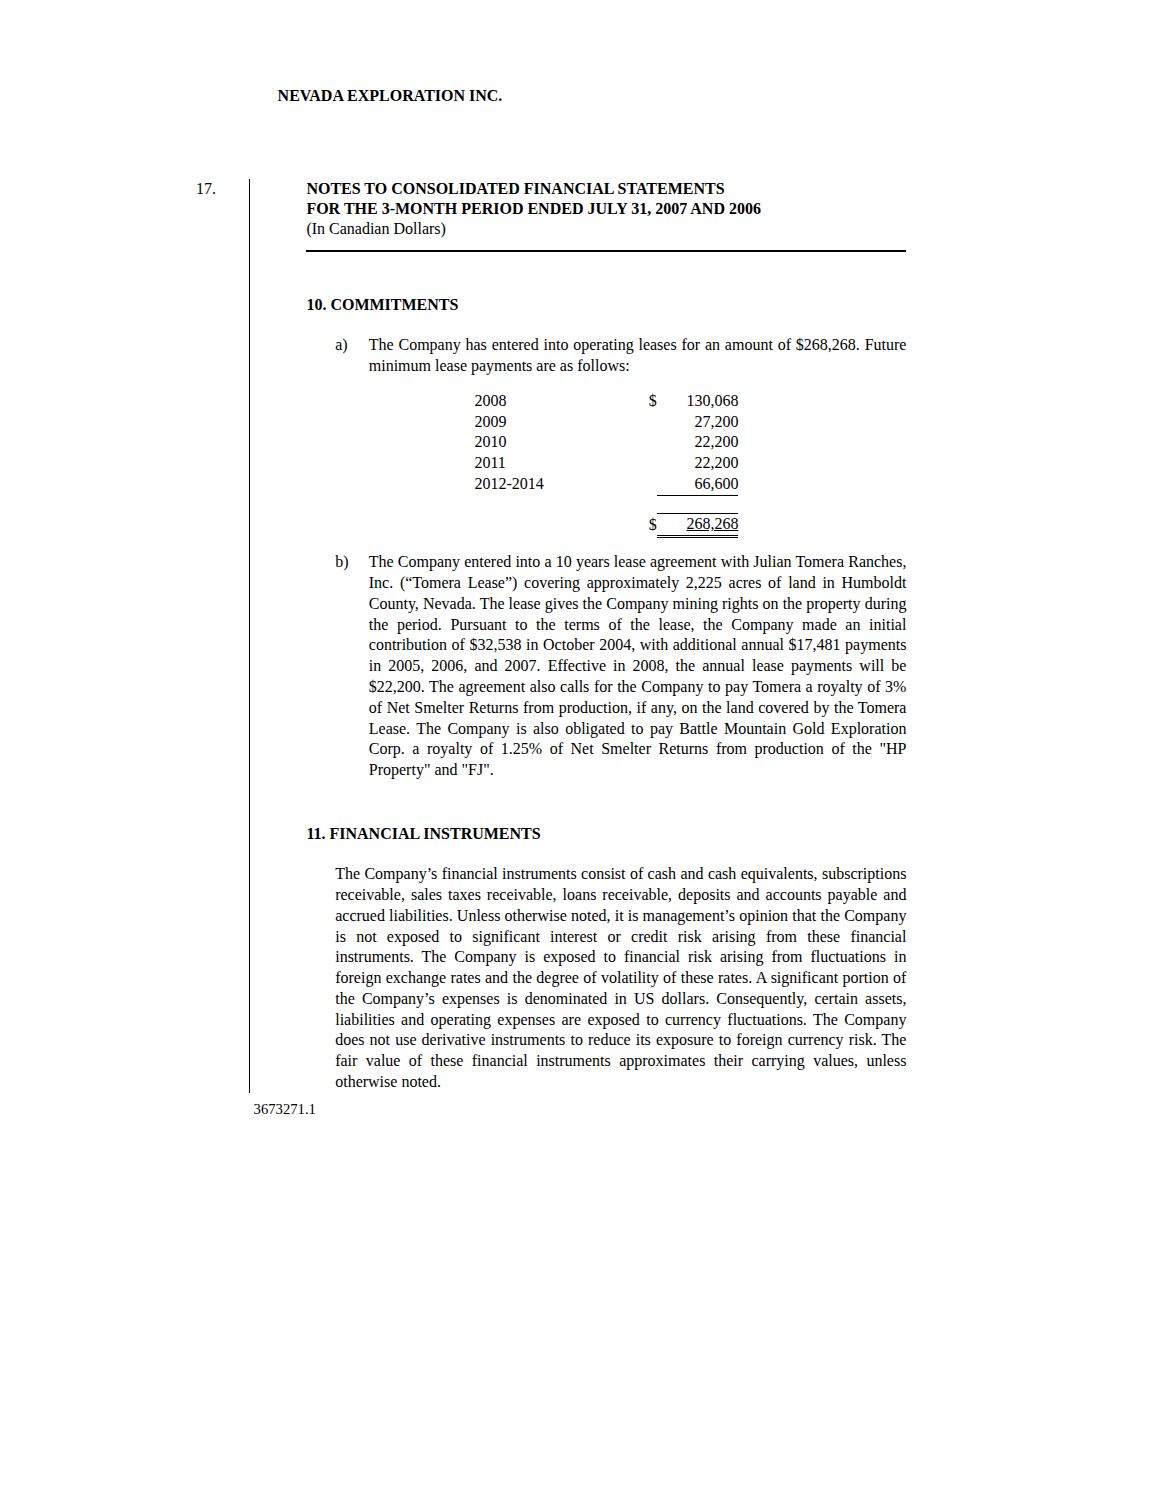NEVADA EXPLORATION INC.
17.
NOTES TO CONSOLIDATED FINANCIAL STATEMENTS
FOR THE 3-MONTH PERIOD ENDED JULY 31, 2007 AND 2006
(In Canadian Dollars)
10. COMMITMENTS
a)
The Company has entered into operating leases for an amount of $268,268. Future minimum lease payments are as follows:
| 2008 | $ | 130,068 |
| 2009 | | 27,200 |
| 2010 | | 22,200 |
| 2011 | | 22,200 |
| 2012-2014 | | 66,600 |
| | $ | 268,268 |
b)
The Company entered into a 10 years lease agreement with Julian Tomera Ranches, Inc. (“Tomera Lease”) covering approximately 2,225 acres of land in Humboldt County, Nevada. The lease gives the Company mining rights on the property during the period. Pursuant to the terms of the lease, the Company made an initial contribution of $32,538 in October 2004, with additional annual $17,481 payments in 2005, 2006, and 2007. Effective in 2008, the annual lease payments will be $22,200. The agreement also calls for the Company to pay Tomera a royalty of 3% of Net Smelter Returns from production, if any, on the land covered by the Tomera Lease. The Company is also obligated to pay Battle Mountain Gold Exploration Corp. a royalty of 1.25% of Net Smelter Returns from production of the "HP Property" and "FJ".
11. FINANCIAL INSTRUMENTS
The Company’s financial instruments consist of cash and cash equivalents, subscriptions receivable, sales taxes receivable, loans receivable, deposits and accounts payable and accrued liabilities. Unless otherwise noted, it is management’s opinion that the Company is not exposed to significant interest or credit risk arising from these financial instruments. The Company is exposed to financial risk arising from fluctuations in foreign exchange rates and the degree of volatility of these rates. A significant portion of the Company’s expenses is denominated in US dollars. Consequently, certain assets, liabilities and operating expenses are exposed to currency fluctuations. The Company does not use derivative instruments to reduce its exposure to foreign currency risk. The fair value of these financial instruments approximates their carrying values, unless otherwise noted.
3673271.1